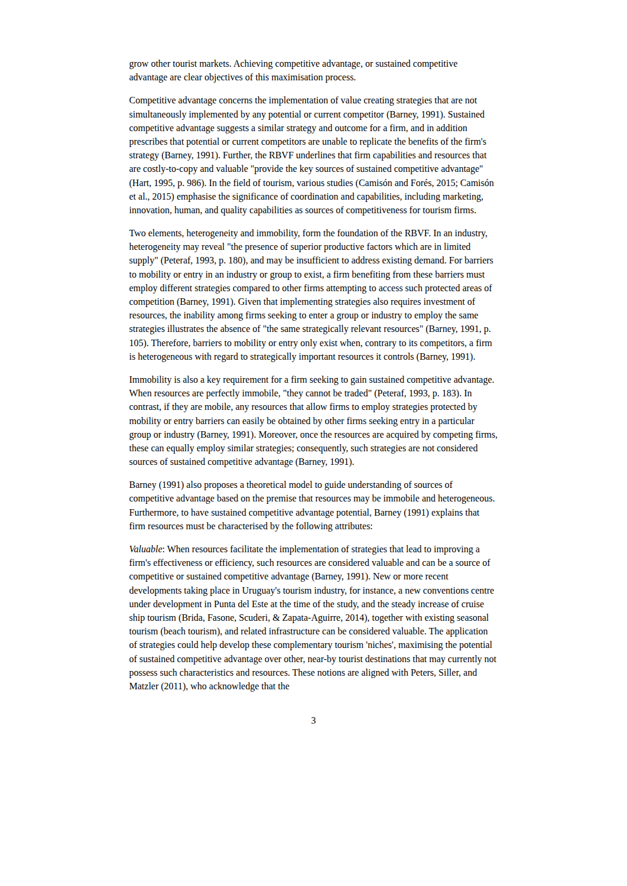grow other tourist markets. Achieving competitive advantage, or sustained competitive advantage are clear objectives of this maximisation process.
Competitive advantage concerns the implementation of value creating strategies that are not simultaneously implemented by any potential or current competitor (Barney, 1991). Sustained competitive advantage suggests a similar strategy and outcome for a firm, and in addition prescribes that potential or current competitors are unable to replicate the benefits of the firm's strategy (Barney, 1991). Further, the RBVF underlines that firm capabilities and resources that are costly-to-copy and valuable "provide the key sources of sustained competitive advantage" (Hart, 1995, p. 986). In the field of tourism, various studies (Camisón and Forés, 2015; Camisón et al., 2015) emphasise the significance of coordination and capabilities, including marketing, innovation, human, and quality capabilities as sources of competitiveness for tourism firms.
Two elements, heterogeneity and immobility, form the foundation of the RBVF. In an industry, heterogeneity may reveal "the presence of superior productive factors which are in limited supply" (Peteraf, 1993, p. 180), and may be insufficient to address existing demand. For barriers to mobility or entry in an industry or group to exist, a firm benefiting from these barriers must employ different strategies compared to other firms attempting to access such protected areas of competition (Barney, 1991). Given that implementing strategies also requires investment of resources, the inability among firms seeking to enter a group or industry to employ the same strategies illustrates the absence of "the same strategically relevant resources" (Barney, 1991, p. 105). Therefore, barriers to mobility or entry only exist when, contrary to its competitors, a firm is heterogeneous with regard to strategically important resources it controls (Barney, 1991).
Immobility is also a key requirement for a firm seeking to gain sustained competitive advantage. When resources are perfectly immobile, "they cannot be traded" (Peteraf, 1993, p. 183). In contrast, if they are mobile, any resources that allow firms to employ strategies protected by mobility or entry barriers can easily be obtained by other firms seeking entry in a particular group or industry (Barney, 1991). Moreover, once the resources are acquired by competing firms, these can equally employ similar strategies; consequently, such strategies are not considered sources of sustained competitive advantage (Barney, 1991).
Barney (1991) also proposes a theoretical model to guide understanding of sources of competitive advantage based on the premise that resources may be immobile and heterogeneous. Furthermore, to have sustained competitive advantage potential, Barney (1991) explains that firm resources must be characterised by the following attributes:
Valuable: When resources facilitate the implementation of strategies that lead to improving a firm's effectiveness or efficiency, such resources are considered valuable and can be a source of competitive or sustained competitive advantage (Barney, 1991). New or more recent developments taking place in Uruguay's tourism industry, for instance, a new conventions centre under development in Punta del Este at the time of the study, and the steady increase of cruise ship tourism (Brida, Fasone, Scuderi, & Zapata-Aguirre, 2014), together with existing seasonal tourism (beach tourism), and related infrastructure can be considered valuable. The application of strategies could help develop these complementary tourism 'niches', maximising the potential of sustained competitive advantage over other, near-by tourist destinations that may currently not possess such characteristics and resources. These notions are aligned with Peters, Siller, and Matzler (2011), who acknowledge that the
3